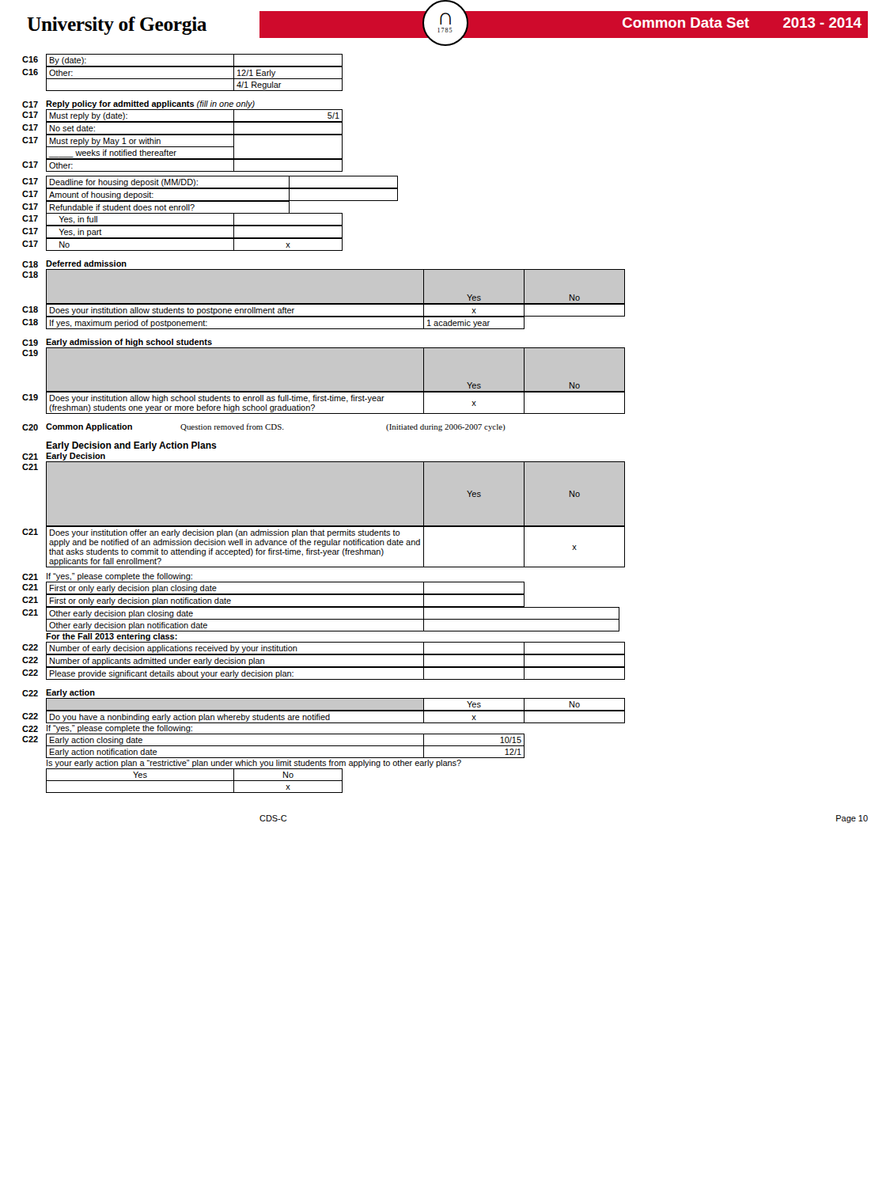University of Georgia
Common Data Set
2013 - 2014
∩
1785
C16
| By (date): | |
C16
| Other: | 12/1 Early |
| | 4/1 Regular |
C17
Reply policy for admitted applicants (fill in one only)
C17
| Must reply by (date): | 5/1 |
C17
| No set date: | |
C17
| Must reply by May 1 or within | |
| _____ weeks if notified thereafter |
C17
| Other: | |
C17
| Deadline for housing deposit (MM/DD): | |
C17
| Amount of housing deposit: | |
C17
| Refundable if student does not enroll? |
C17
| Yes, in full | |
C17
| Yes, in part | |
C17
| No | x |
C18
Deferred admission
C18
| | Yes | No |
C18
| Does your institution allow students to postpone enrollment after | x | |
C18
| If yes, maximum period of postponement: | 1 academic year |
C19
Early admission of high school students
C19
| | Yes | No |
C19
| Does your institution allow high school students to enroll as full-time, first-time, first-year (freshman) students one year or more before high school graduation? | x | |
C20
Common Application
Question removed from CDS.
(Initiated during 2006-2007 cycle)
Early Decision and Early Action Plans
C21
Early Decision
C21
| | Yes | No |
C21
| Does your institution offer an early decision plan (an admission plan that permits students to apply and be notified of an admission decision well in advance of the regular notification date and that asks students to commit to attending if accepted) for first-time, first-year (freshman) applicants for fall enrollment? | | x |
C21
If “yes,” please complete the following:
C21
| First or only early decision plan closing date | |
C21
| First or only early decision plan notification date | |
C21
| Other early decision plan closing date | |
| Other early decision plan notification date | |
For the Fall 2013 entering class:
C22
| Number of early decision applications received by your institution | | |
C22
| Number of applicants admitted under early decision plan | | |
C22
| Please provide significant details about your early decision plan: | | |
C22
Early action
| | Yes | No |
C22
| Do you have a nonbinding early action plan whereby students are notified | x | |
C22
If “yes,” please complete the following:
C22
| Early action closing date | 10/15 |
| Early action notification date | 12/1 |
Is your early action plan a “restrictive” plan under which you limit students from applying to other early plans?
| Yes | No |
| | x |
CDS-C
Page 10